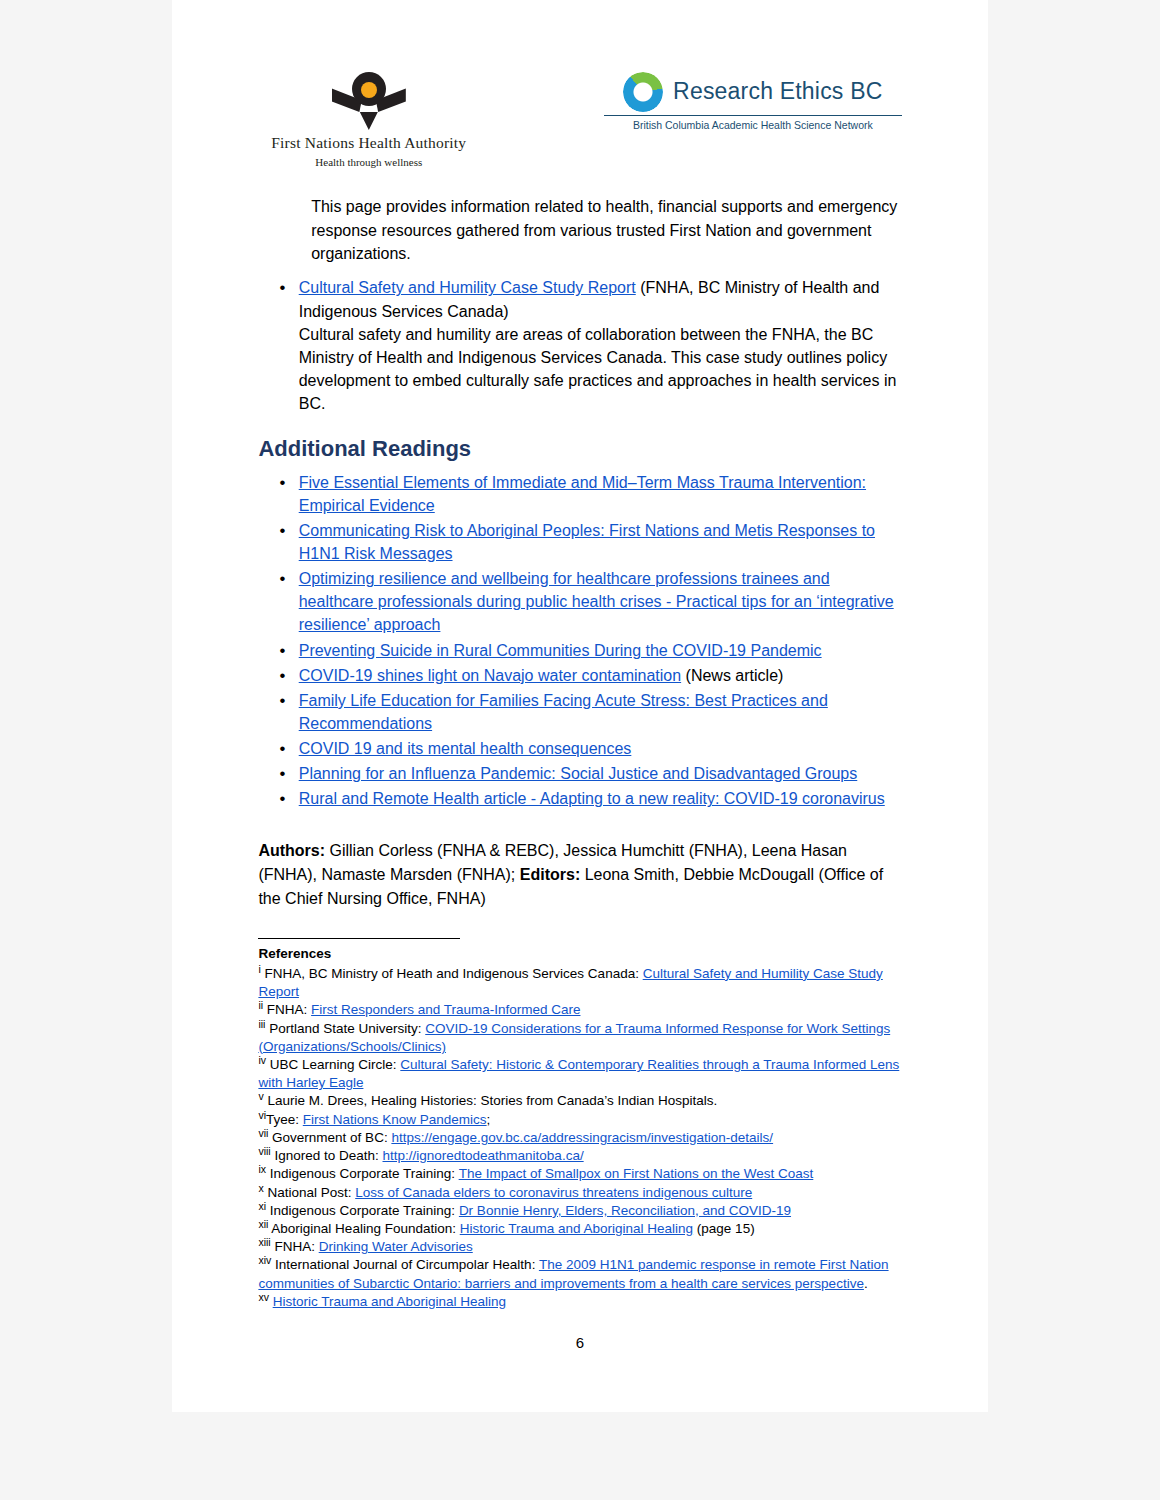First Nations Health Authority
Health through wellness
Research Ethics BC
British Columbia Academic Health Science Network
This page provides information related to health, financial supports and emergency response resources gathered from various trusted First Nation and government organizations.
Cultural Safety and Humility Case Study Report (FNHA, BC Ministry of Health and Indigenous Services Canada) Cultural safety and humility are areas of collaboration between the FNHA, the BC Ministry of Health and Indigenous Services Canada. This case study outlines policy development to embed culturally safe practices and approaches in health services in BC.
Additional Readings
Five Essential Elements of Immediate and Mid–Term Mass Trauma Intervention: Empirical Evidence
Communicating Risk to Aboriginal Peoples: First Nations and Metis Responses to H1N1 Risk Messages
Optimizing resilience and wellbeing for healthcare professions trainees and healthcare professionals during public health crises - Practical tips for an ‘integrative resilience’ approach
Preventing Suicide in Rural Communities During the COVID-19 Pandemic
COVID-19 shines light on Navajo water contamination (News article)
Family Life Education for Families Facing Acute Stress: Best Practices and Recommendations
COVID 19 and its mental health consequences
Planning for an Influenza Pandemic: Social Justice and Disadvantaged Groups
Rural and Remote Health article - Adapting to a new reality: COVID-19 coronavirus
Authors: Gillian Corless (FNHA & REBC), Jessica Humchitt (FNHA), Leena Hasan (FNHA), Namaste Marsden (FNHA); Editors: Leona Smith, Debbie McDougall (Office of the Chief Nursing Office, FNHA)
References
i FNHA, BC Ministry of Heath and Indigenous Services Canada: Cultural Safety and Humility Case Study Report
ii FNHA: First Responders and Trauma-Informed Care
iii Portland State University: COVID-19 Considerations for a Trauma Informed Response for Work Settings (Organizations/Schools/Clinics)
iv UBC Learning Circle: Cultural Safety: Historic & Contemporary Realities through a Trauma Informed Lens with Harley Eagle
v Laurie M. Drees, Healing Histories: Stories from Canada’s Indian Hospitals.
viTyee: First Nations Know Pandemics;
vii Government of BC: https://engage.gov.bc.ca/addressingracism/investigation-details/
viii Ignored to Death: http://ignoredtodeathmanitoba.ca/
ix Indigenous Corporate Training: The Impact of Smallpox on First Nations on the West Coast
x National Post: Loss of Canada elders to coronavirus threatens indigenous culture
xi Indigenous Corporate Training: Dr Bonnie Henry, Elders, Reconciliation, and COVID-19
xii Aboriginal Healing Foundation: Historic Trauma and Aboriginal Healing (page 15)
xiii FNHA: Drinking Water Advisories
xiv International Journal of Circumpolar Health: The 2009 H1N1 pandemic response in remote First Nation communities of Subarctic Ontario: barriers and improvements from a health care services perspective.
xv Historic Trauma and Aboriginal Healing
6